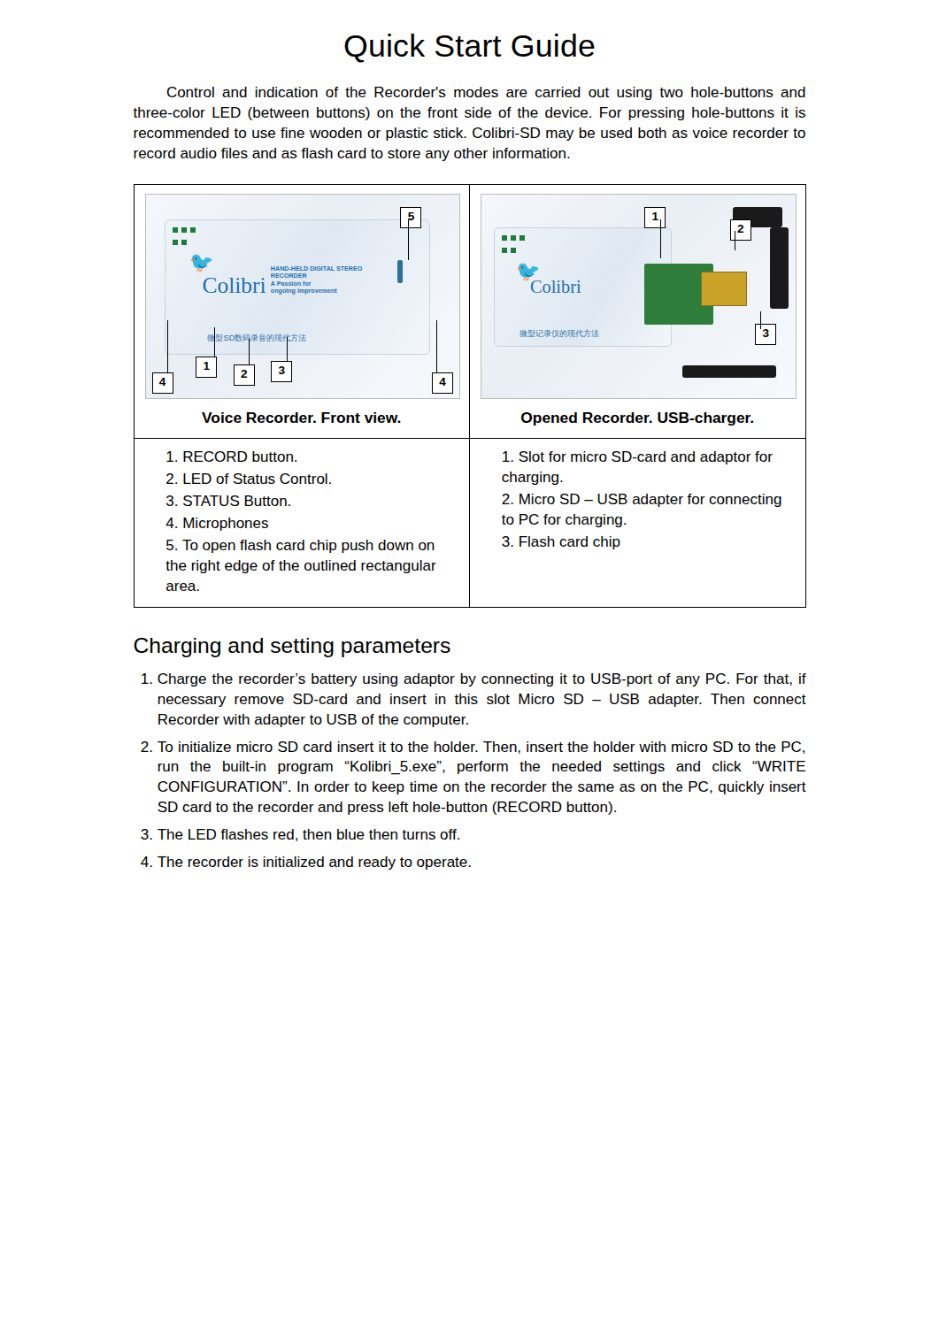Quick Start Guide
Control and indication of the Recorder's modes are carried out using two hole-buttons and three-color LED (between buttons) on the front side of the device. For pressing hole-buttons it is recommended to use fine wooden or plastic stick. Colibri-SD may be used both as voice recorder to record audio files and as flash card to store any other information.
| 🐦 Colibri HAND-HELD DIGITAL STEREO RECORDER A Passion for ongoing improvement 微型SD数码录音的现代方法 5 1 2 3 4 4 Voice Recorder. Front view. | 🐦 Colibri 微型记录仪的现代方法 1 2 3 Opened Recorder. USB-charger. |
| 1. RECORD button. 2. LED of Status Control. 3. STATUS Button. 4. Microphones 5. To open flash card chip push down on the right edge of the outlined rectangular area. | 1. Slot for micro SD-card and adaptor for charging. 2. Micro SD – USB adapter for connecting to PC for charging. 3. Flash card chip |
Charging and setting parameters
Charge the recorder’s battery using adaptor by connecting it to USB-port of any PC. For that, if necessary remove SD-card and insert in this slot Micro SD – USB adapter. Then connect Recorder with adapter to USB of the computer.
To initialize micro SD card insert it to the holder. Then, insert the holder with micro SD to the PC, run the built-in program “Kolibri_5.exe”, perform the needed settings and click “WRITE CONFIGURATION”. In order to keep time on the recorder the same as on the PC, quickly insert SD card to the recorder and press left hole-button (RECORD button).
The LED flashes red, then blue then turns off.
The recorder is initialized and ready to operate.